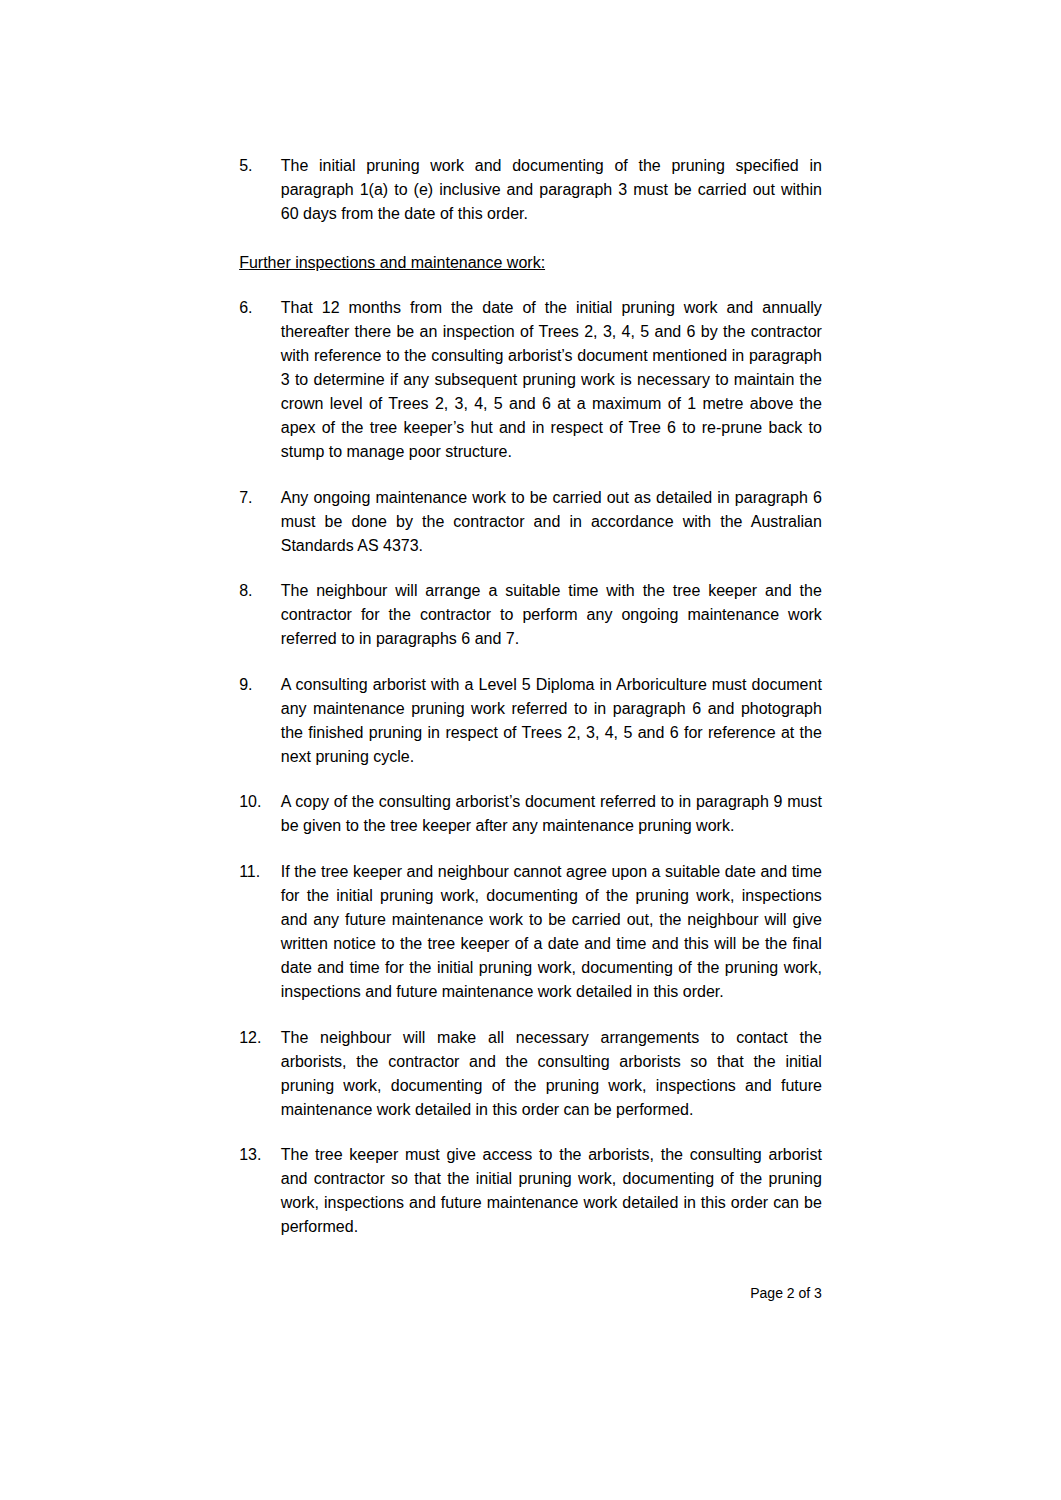5. The initial pruning work and documenting of the pruning specified in paragraph 1(a) to (e) inclusive and paragraph 3 must be carried out within 60 days from the date of this order.
Further inspections and maintenance work:
6. That 12 months from the date of the initial pruning work and annually thereafter there be an inspection of Trees 2, 3, 4, 5 and 6 by the contractor with reference to the consulting arborist’s document mentioned in paragraph 3 to determine if any subsequent pruning work is necessary to maintain the crown level of Trees 2, 3, 4, 5 and 6 at a maximum of 1 metre above the apex of the tree keeper’s hut and in respect of Tree 6 to re-prune back to stump to manage poor structure.
7. Any ongoing maintenance work to be carried out as detailed in paragraph 6 must be done by the contractor and in accordance with the Australian Standards AS 4373.
8. The neighbour will arrange a suitable time with the tree keeper and the contractor for the contractor to perform any ongoing maintenance work referred to in paragraphs 6 and 7.
9. A consulting arborist with a Level 5 Diploma in Arboriculture must document any maintenance pruning work referred to in paragraph 6 and photograph the finished pruning in respect of Trees 2, 3, 4, 5 and 6 for reference at the next pruning cycle.
10. A copy of the consulting arborist’s document referred to in paragraph 9 must be given to the tree keeper after any maintenance pruning work.
11. If the tree keeper and neighbour cannot agree upon a suitable date and time for the initial pruning work, documenting of the pruning work, inspections and any future maintenance work to be carried out, the neighbour will give written notice to the tree keeper of a date and time and this will be the final date and time for the initial pruning work, documenting of the pruning work, inspections and future maintenance work detailed in this order.
12. The neighbour will make all necessary arrangements to contact the arborists, the contractor and the consulting arborists so that the initial pruning work, documenting of the pruning work, inspections and future maintenance work detailed in this order can be performed.
13. The tree keeper must give access to the arborists, the consulting arborist and contractor so that the initial pruning work, documenting of the pruning work, inspections and future maintenance work detailed in this order can be performed.
Page 2 of 3